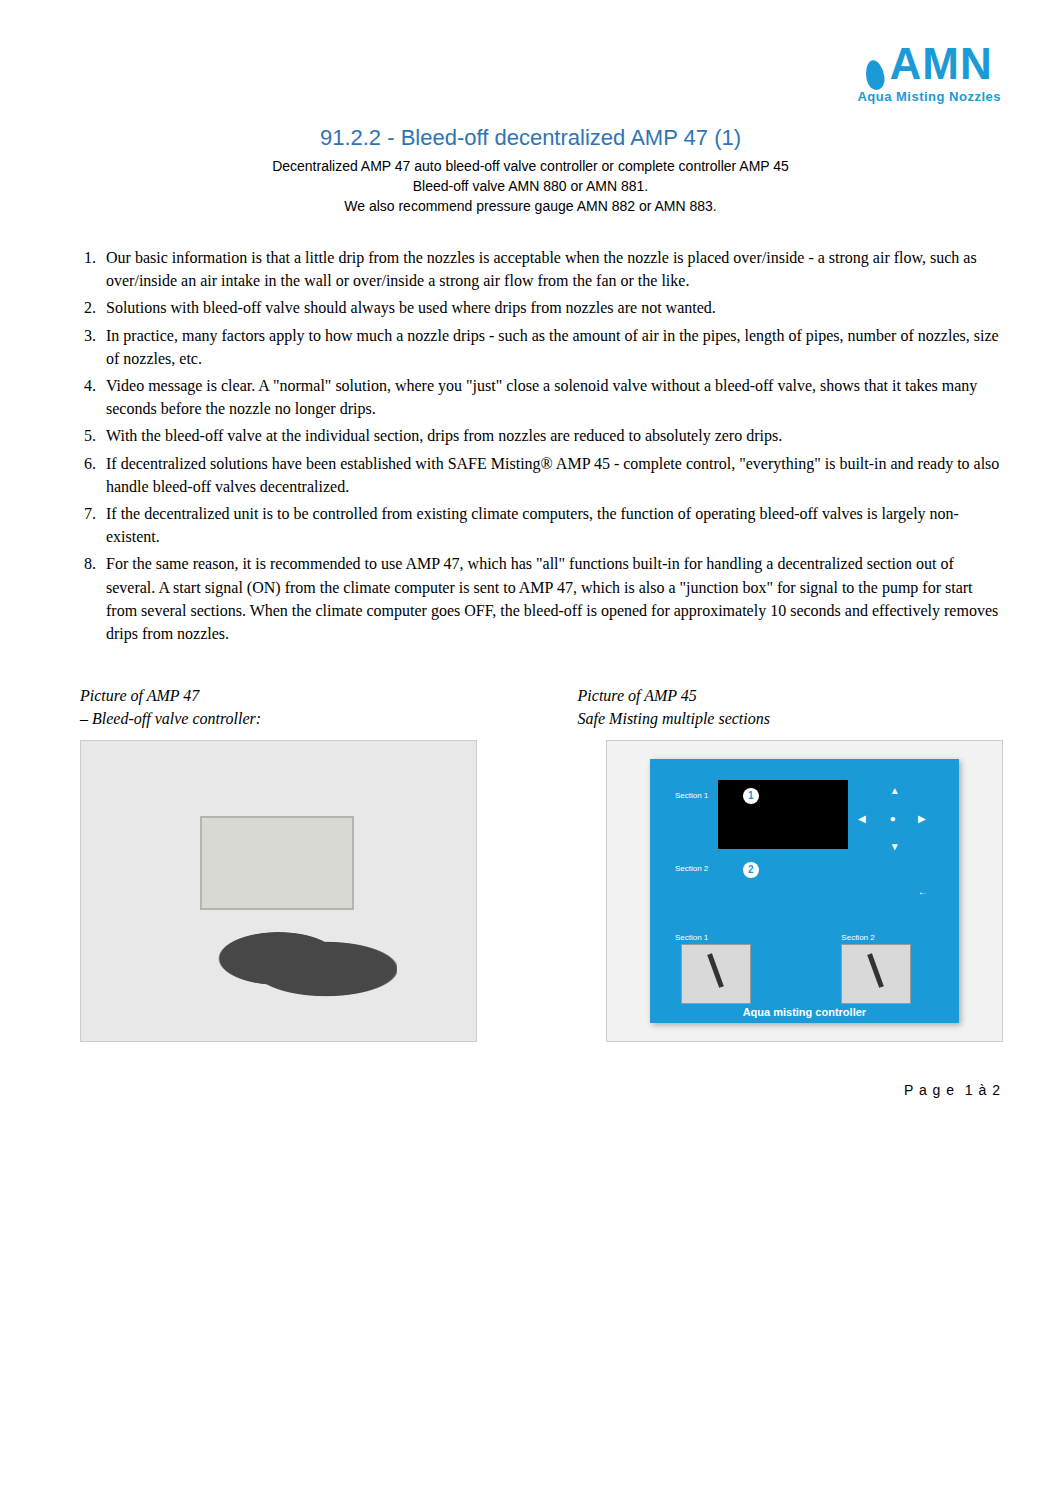AMN
Aqua Misting Nozzles
91.2.2 - Bleed-off decentralized AMP 47 (1)
Decentralized AMP 47 auto bleed-off valve controller or complete controller AMP 45
Bleed-off valve AMN 880 or AMN 881.
We also recommend pressure gauge AMN 882 or AMN 883.
Our basic information is that a little drip from the nozzles is acceptable when the nozzle is placed over/inside - a strong air flow, such as over/inside an air intake in the wall or over/inside a strong air flow from the fan or the like.
Solutions with bleed-off valve should always be used where drips from nozzles are not wanted.
In practice, many factors apply to how much a nozzle drips - such as the amount of air in the pipes, length of pipes, number of nozzles, size of nozzles, etc.
Video message is clear. A "normal" solution, where you "just" close a solenoid valve without a bleed-off valve, shows that it takes many seconds before the nozzle no longer drips.
With the bleed-off valve at the individual section, drips from nozzles are reduced to absolutely zero drips.
If decentralized solutions have been established with SAFE Misting® AMP 45 - complete control, "everything" is built-in and ready to also handle bleed-off valves decentralized.
If the decentralized unit is to be controlled from existing climate computers, the function of operating bleed-off valves is largely non-existent.
For the same reason, it is recommended to use AMP 47, which has "all" functions built-in for handling a decentralized section out of several. A start signal (ON) from the climate computer is sent to AMP 47, which is also a "junction box" for signal to the pump for start from several sections. When the climate computer goes OFF, the bleed-off is opened for approximately 10 seconds and effectively removes drips from nozzles.
Picture of AMP 47
– Bleed-off valve controller:
Picture of AMP 45
Safe Misting multiple sections
Section 1
Section 2
Section 1
Section 2
1
2
▲ ◀ ● ▶ ▼
←
Aqua misting controller
P a g e 1 à 2